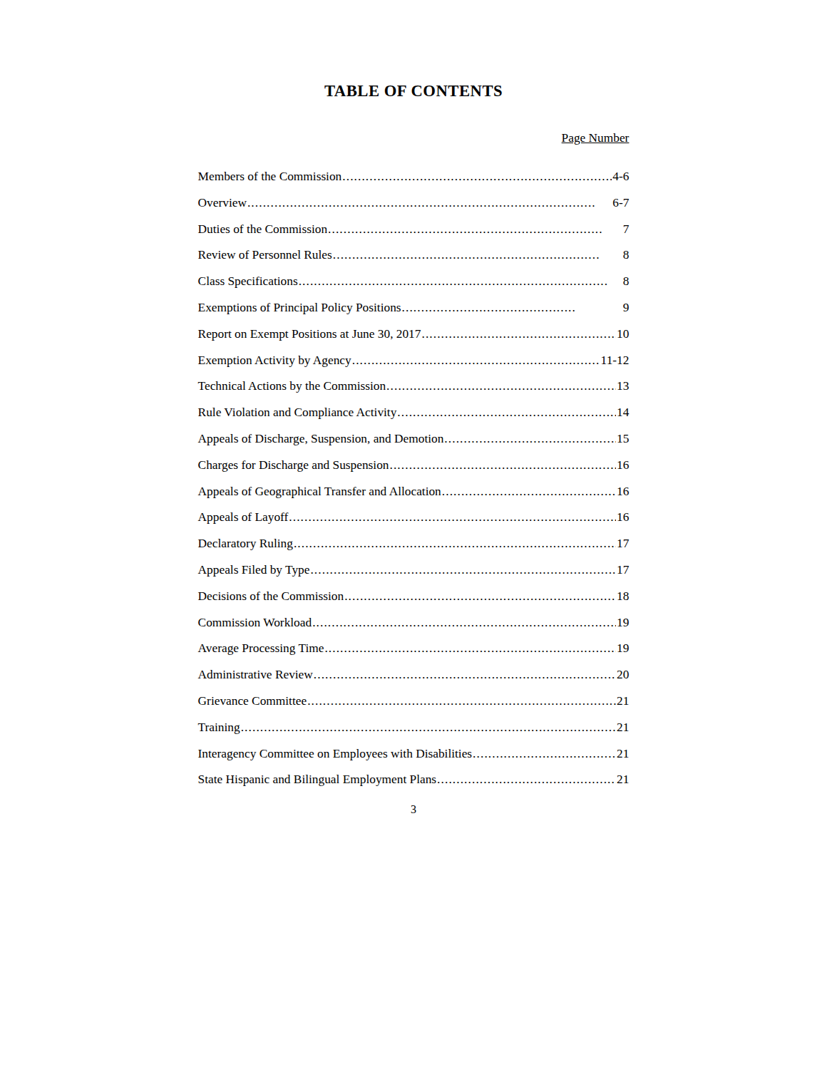TABLE OF CONTENTS
Page Number
Members of the Commission ............................................................................ 4-6
Overview .......................................................................................... 6-7
Duties of the Commission ....................................................................... 7
Review of Personnel Rules ..................................................................... 8
Class Specifications ................................................................................ 8
Exemptions of Principal Policy Positions ............................................. 9
Report on Exempt Positions at June 30, 2017 ...................................................... 10
Exemption Activity by Agency ....................................................................... 11-12
Technical Actions by the Commission ............................................................... 13
Rule Violation and Compliance Activity ............................................................. 14
Appeals of Discharge, Suspension, and Demotion .............................................. 15
Charges for Discharge and Suspension ................................................................ 16
Appeals of Geographical Transfer and Allocation ............................................... 16
Appeals of Layoff ................................................................................................ 16
Declaratory Ruling .............................................................................................. 17
Appeals Filed by Type ......................................................................................... 17
Decisions of the Commission ................................................................................ 18
Commission Workload ......................................................................................... 19
Average Processing Time ....................................................................................... 19
Administrative Review ......................................................................................... 20
Grievance Committee ........................................................................................... 21
Training .............................................................................................................. 21
Interagency Committee on Employees with Disabilities ...................................... 21
State Hispanic and Bilingual Employment Plans ................................................. 21
3